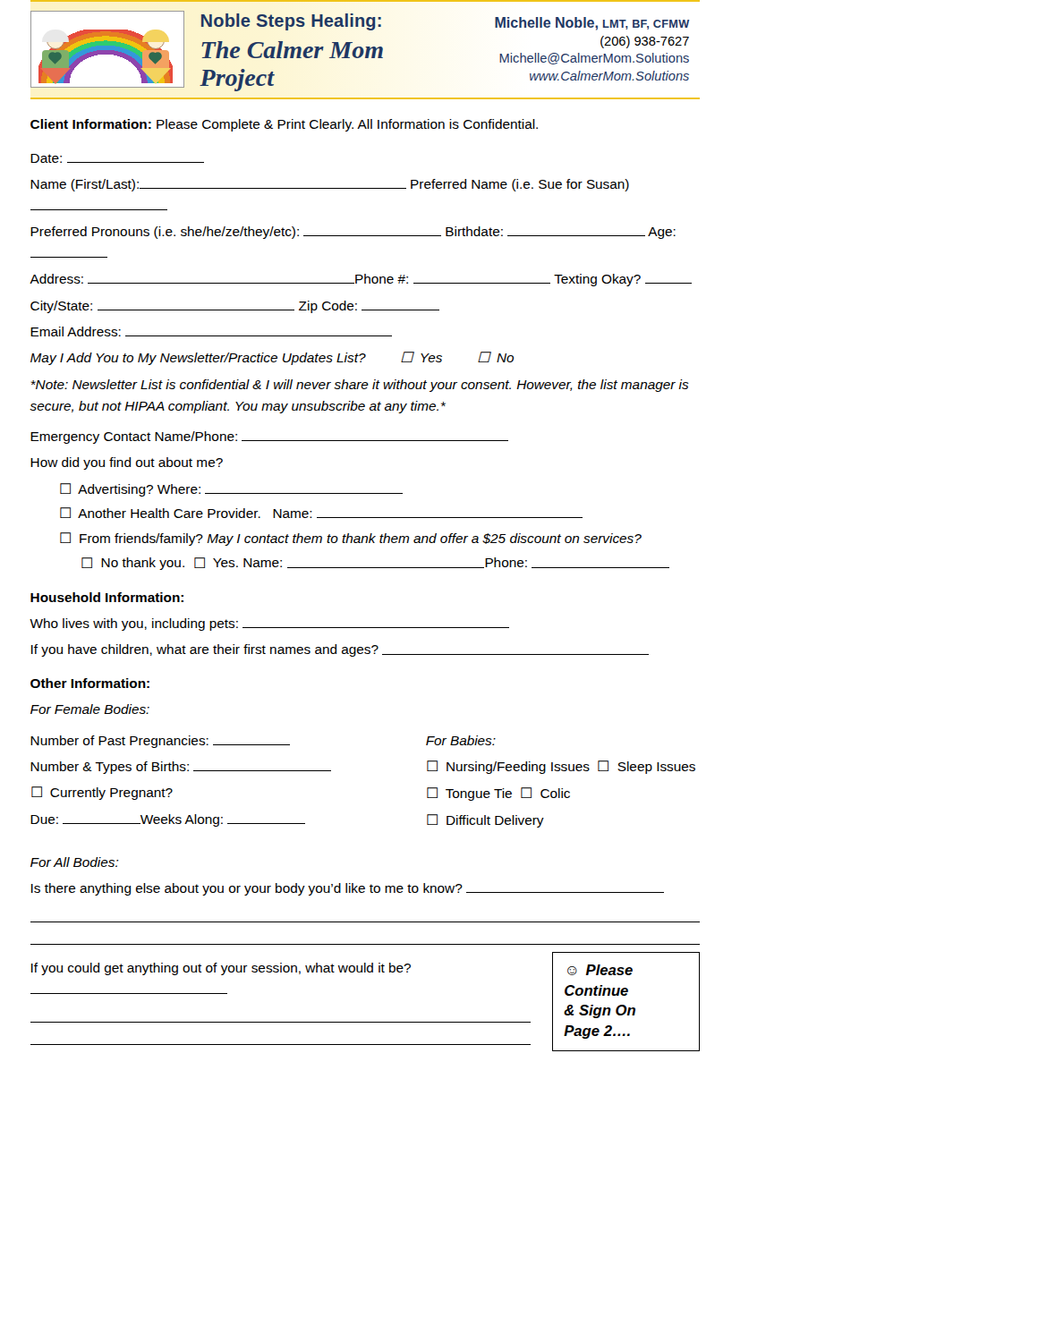Noble Steps Healing:
The Calmer Mom Project
Michelle Noble, LMT, BF, CFMW
(206) 938-7627
Michelle@CalmerMom.Solutions
www.CalmerMom.Solutions
Client Information: Please Complete & Print Clearly. All Information is Confidential.
Date:
Name (First/Last): Preferred Name (i.e. Sue for Susan)
Preferred Pronouns (i.e. she/he/ze/they/etc): Birthdate: Age:
Address: Phone #: Texting Okay?
City/State: Zip Code:
Email Address:
May I Add You to My Newsletter/Practice Updates List? ☐ Yes ☐ No
*Note: Newsletter List is confidential & I will never share it without your consent. However, the list manager is secure, but not HIPAA compliant. You may unsubscribe at any time.*
Emergency Contact Name/Phone:
How did you find out about me?
☐ Advertising? Where:
☐ Another Health Care Provider. Name:
☐ From friends/family? May I contact them to thank them and offer a $25 discount on services?
☐ No thank you. ☐ Yes. Name: Phone:
Household Information:
Who lives with you, including pets:
If you have children, what are their first names and ages?
Other Information:
For Female Bodies:
Number of Past Pregnancies:
Number & Types of Births:
☐ Currently Pregnant?
Due: Weeks Along:
For Babies:
☐ Nursing/Feeding Issues ☐ Sleep Issues
☐ Tongue Tie ☐ Colic
☐ Difficult Delivery
For All Bodies:
Is there anything else about you or your body you’d like to me to know?
If you could get anything out of your session, what would it be?
☺ Please
Continue
& Sign On
Page 2….